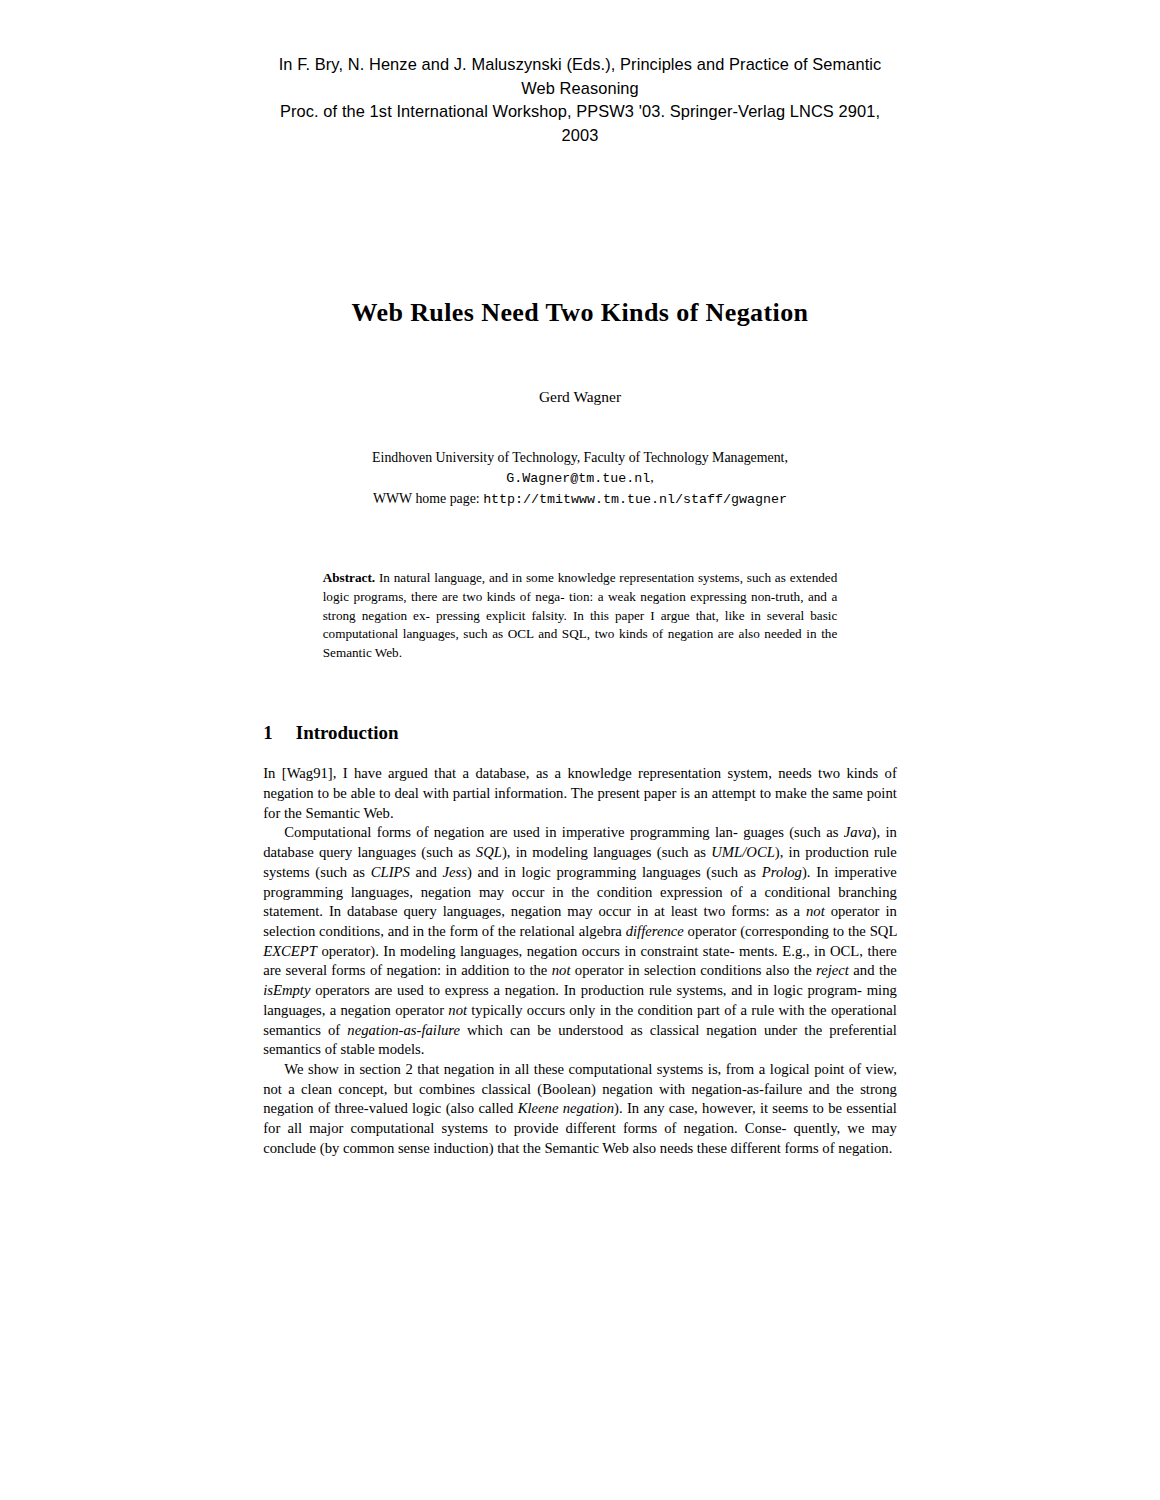In F. Bry, N. Henze and J. Maluszynski (Eds.), Principles and Practice of Semantic Web Reasoning
Proc. of the 1st International Workshop, PPSW3 '03. Springer-Verlag LNCS 2901, 2003
Web Rules Need Two Kinds of Negation
Gerd Wagner
Eindhoven University of Technology, Faculty of Technology Management,
G.Wagner@tm.tue.nl,
WWW home page: http://tmitwww.tm.tue.nl/staff/gwagner
Abstract. In natural language, and in some knowledge representation systems, such as extended logic programs, there are two kinds of nega- tion: a weak negation expressing non-truth, and a strong negation ex- pressing explicit falsity. In this paper I argue that, like in several basic computational languages, such as OCL and SQL, two kinds of negation are also needed in the Semantic Web.
1 Introduction
In [Wag91], I have argued that a database, as a knowledge representation system, needs two kinds of negation to be able to deal with partial information. The present paper is an attempt to make the same point for the Semantic Web.
Computational forms of negation are used in imperative programming lan- guages (such as Java), in database query languages (such as SQL), in modeling languages (such as UML/OCL), in production rule systems (such as CLIPS and Jess) and in logic programming languages (such as Prolog). In imperative programming languages, negation may occur in the condition expression of a conditional branching statement. In database query languages, negation may occur in at least two forms: as a not operator in selection conditions, and in the form of the relational algebra difference operator (corresponding to the SQL EXCEPT operator). In modeling languages, negation occurs in constraint state- ments. E.g., in OCL, there are several forms of negation: in addition to the not operator in selection conditions also the reject and the isEmpty operators are used to express a negation. In production rule systems, and in logic program- ming languages, a negation operator not typically occurs only in the condition part of a rule with the operational semantics of negation-as-failure which can be understood as classical negation under the preferential semantics of stable models.
We show in section 2 that negation in all these computational systems is, from a logical point of view, not a clean concept, but combines classical (Boolean) negation with negation-as-failure and the strong negation of three-valued logic (also called Kleene negation). In any case, however, it seems to be essential for all major computational systems to provide different forms of negation. Conse- quently, we may conclude (by common sense induction) that the Semantic Web also needs these different forms of negation.